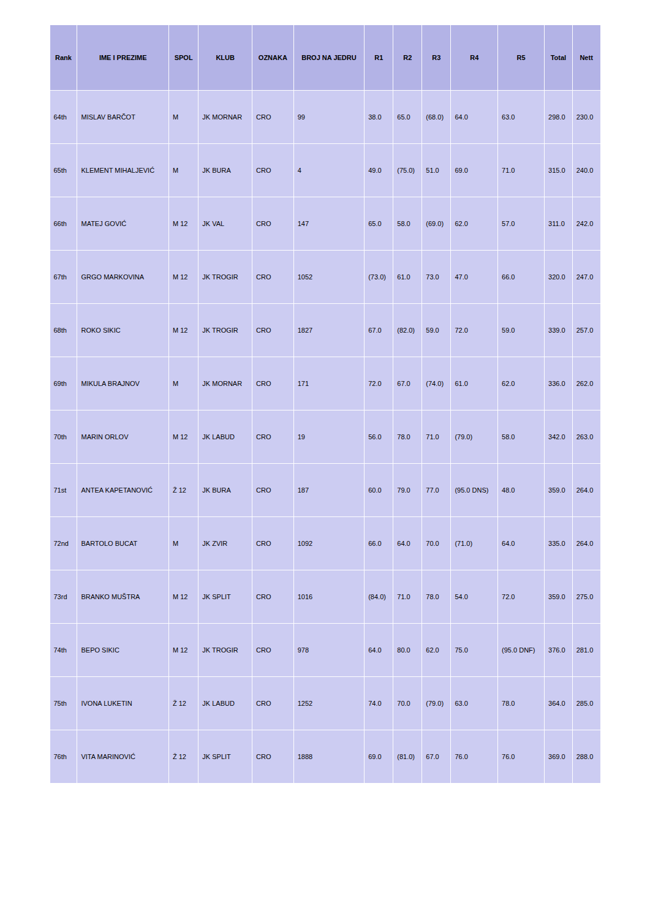| Rank | IME I PREZIME | SPOL | KLUB | OZNAKA | BROJ NA JEDRU | R1 | R2 | R3 | R4 | R5 | Total | Nett |
| --- | --- | --- | --- | --- | --- | --- | --- | --- | --- | --- | --- | --- |
| 64th | MISLAV BARČOT | M | JK MORNAR | CRO | 99 | 38.0 | 65.0 | (68.0) | 64.0 | 63.0 | 298.0 | 230.0 |
| 65th | KLEMENT MIHALJEVIĆ | M | JK BURA | CRO | 4 | 49.0 | (75.0) | 51.0 | 69.0 | 71.0 | 315.0 | 240.0 |
| 66th | MATEJ GOVIĆ | M 12 | JK VAL | CRO | 147 | 65.0 | 58.0 | (69.0) | 62.0 | 57.0 | 311.0 | 242.0 |
| 67th | GRGO MARKOVINA | M 12 | JK TROGIR | CRO | 1052 | (73.0) | 61.0 | 73.0 | 47.0 | 66.0 | 320.0 | 247.0 |
| 68th | ROKO SIKIC | M 12 | JK TROGIR | CRO | 1827 | 67.0 | (82.0) | 59.0 | 72.0 | 59.0 | 339.0 | 257.0 |
| 69th | MIKULA BRAJNOV | M | JK MORNAR | CRO | 171 | 72.0 | 67.0 | (74.0) | 61.0 | 62.0 | 336.0 | 262.0 |
| 70th | MARIN ORLOV | M 12 | JK LABUD | CRO | 19 | 56.0 | 78.0 | 71.0 | (79.0) | 58.0 | 342.0 | 263.0 |
| 71st | ANTEA KAPETANOVIĆ | Ž 12 | JK BURA | CRO | 187 | 60.0 | 79.0 | 77.0 | (95.0 DNS) | 48.0 | 359.0 | 264.0 |
| 72nd | BARTOLO BUCAT | M | JK ZVIR | CRO | 1092 | 66.0 | 64.0 | 70.0 | (71.0) | 64.0 | 335.0 | 264.0 |
| 73rd | BRANKO MUŠTRA | M 12 | JK SPLIT | CRO | 1016 | (84.0) | 71.0 | 78.0 | 54.0 | 72.0 | 359.0 | 275.0 |
| 74th | BEPO SIKIC | M 12 | JK TROGIR | CRO | 978 | 64.0 | 80.0 | 62.0 | 75.0 | (95.0 DNF) | 376.0 | 281.0 |
| 75th | IVONA LUKETIN | Ž 12 | JK LABUD | CRO | 1252 | 74.0 | 70.0 | (79.0) | 63.0 | 78.0 | 364.0 | 285.0 |
| 76th | VITA MARINOVIĆ | Ž 12 | JK SPLIT | CRO | 1888 | 69.0 | (81.0) | 67.0 | 76.0 | 76.0 | 369.0 | 288.0 |